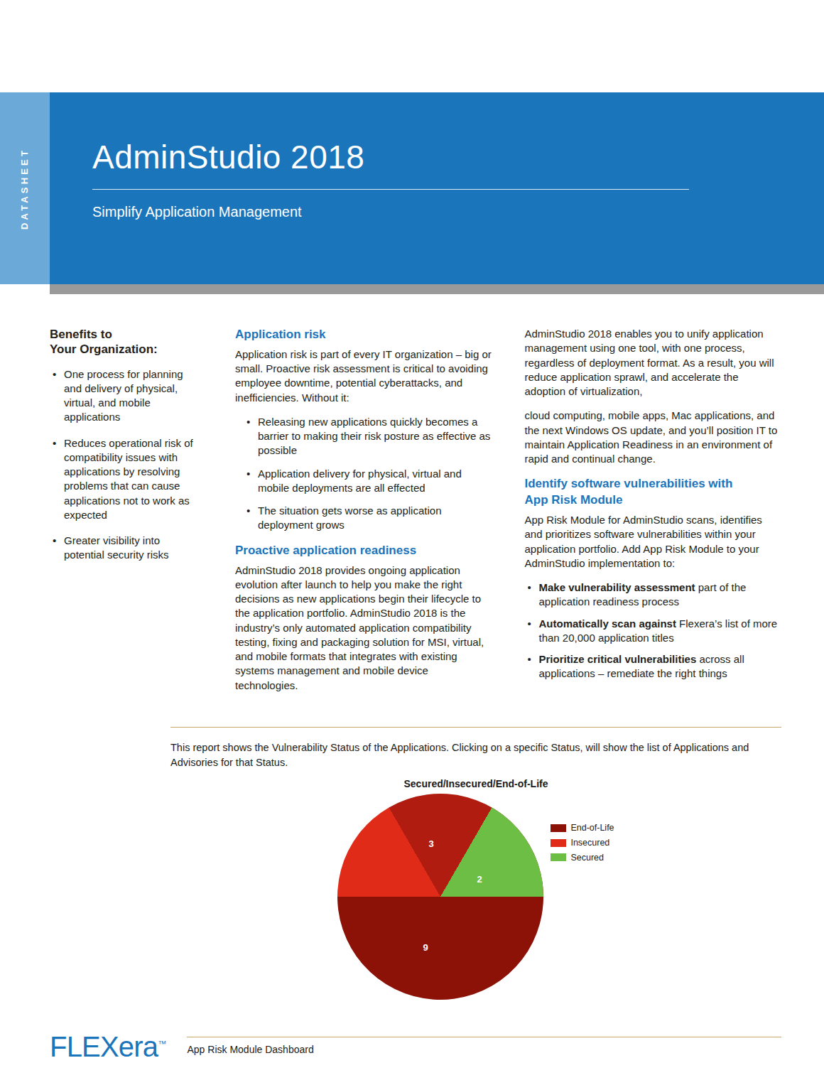Datasheet
AdminStudio 2018
Simplify Application Management
Benefits to
Your Organization:
One process for planning and delivery of physical, virtual, and mobile applications
Reduces operational risk of compatibility issues with applications by resolving problems that can cause applications not to work as expected
Greater visibility into potential security risks
Application risk
Application risk is part of every IT organization – big or small. Proactive risk assessment is critical to avoiding employee downtime, potential cyberattacks, and inefficiencies. Without it:
Releasing new applications quickly becomes a barrier to making their risk posture as effective as possible
Application delivery for physical, virtual and mobile deployments are all effected
The situation gets worse as application deployment grows
Proactive application readiness
AdminStudio 2018 provides ongoing application evolution after launch to help you make the right decisions as new applications begin their lifecycle to the application portfolio. AdminStudio 2018 is the industry’s only automated application compatibility testing, fixing and packaging solution for MSI, virtual, and mobile formats that integrates with existing systems management and mobile device technologies.
AdminStudio 2018 enables you to unify application management using one tool, with one process, regardless of deployment format. As a result, you will reduce application sprawl, and accelerate the adoption of virtualization,
cloud computing, mobile apps, Mac applications, and the next Windows OS update, and you’ll position IT to maintain Application Readiness in an environment of rapid and continual change.
Identify software vulnerabilities with
App Risk Module
App Risk Module for AdminStudio scans, identifies and prioritizes software vulnerabilities within your application portfolio. Add App Risk Module to your AdminStudio implementation to:
Make vulnerability assessment part of the application readiness process
Automatically scan against Flexera’s list of more than 20,000 application titles
Prioritize critical vulnerabilities across all applications – remediate the right things
This report shows the Vulnerability Status of the Applications. Clicking on a specific Status, will show the list of Applications and Advisories for that Status.
Secured/Insecured/End-of-Life
3 2 9
End-of-Life
Insecured
Secured
FLEXera™
App Risk Module Dashboard